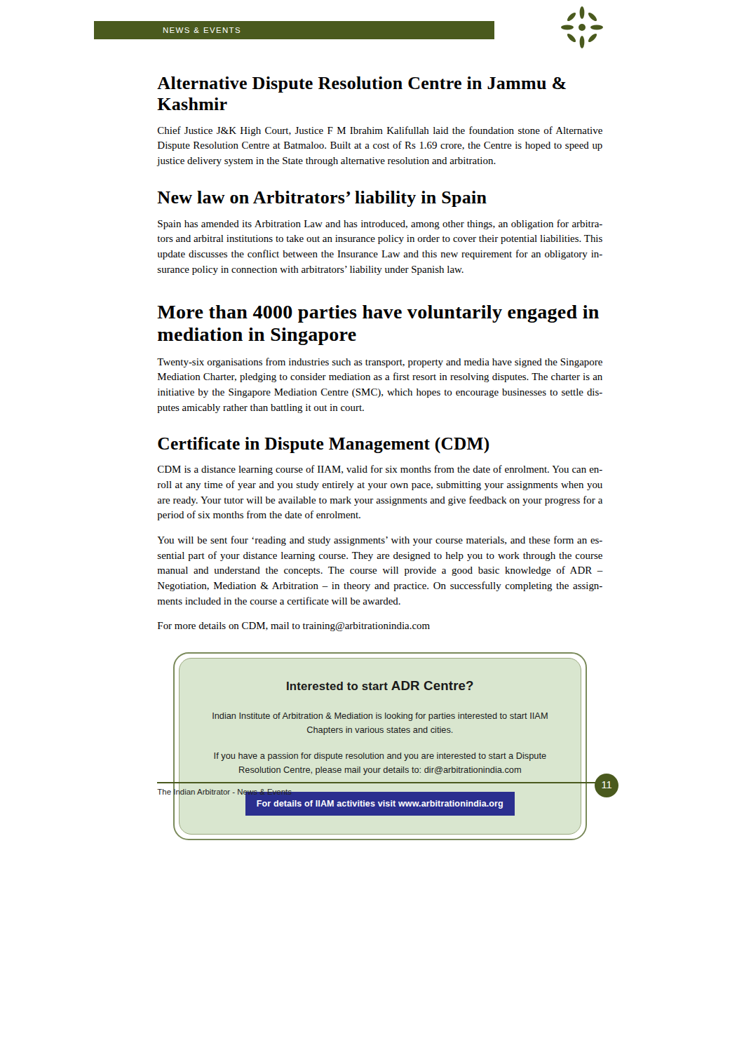News & Events
Alternative Dispute Resolution Centre in Jammu & Kashmir
Chief Justice J&K High Court, Justice F M Ibrahim Kalifullah laid the foundation stone of Alternative Dispute Resolution Centre at Batmaloo. Built at a cost of Rs 1.69 crore, the Centre is hoped to speed up justice delivery system in the State through alternative resolution and arbitration.
New law on Arbitrators’ liability in Spain
Spain has amended its Arbitration Law and has introduced, among other things, an obligation for arbitrators and arbitral institutions to take out an insurance policy in order to cover their potential liabilities. This update discusses the conflict between the Insurance Law and this new requirement for an obligatory insurance policy in connection with arbitrators’ liability under Spanish law.
More than 4000 parties have voluntarily engaged in mediation in Singapore
Twenty-six organisations from industries such as transport, property and media have signed the Singapore Mediation Charter, pledging to consider mediation as a first resort in resolving disputes. The charter is an initiative by the Singapore Mediation Centre (SMC), which hopes to encourage businesses to settle disputes amicably rather than battling it out in court.
Certificate in Dispute Management (CDM)
CDM is a distance learning course of IIAM, valid for six months from the date of enrolment. You can enroll at any time of year and you study entirely at your own pace, submitting your assignments when you are ready. Your tutor will be available to mark your assignments and give feedback on your progress for a period of six months from the date of enrolment.
You will be sent four ‘reading and study assignments’ with your course materials, and these form an essential part of your distance learning course. They are designed to help you to work through the course manual and understand the concepts. The course will provide a good basic knowledge of ADR – Negotiation, Mediation & Arbitration – in theory and practice. On successfully completing the assignments included in the course a certificate will be awarded.
For more details on CDM, mail to training@arbitrationindia.com
Interested to start ADR Centre?
Indian Institute of Arbitration & Mediation is looking for parties interested to start IIAM Chapters in various states and cities.
If you have a passion for dispute resolution and you are interested to start a Dispute Resolution Centre, please mail your details to: dir@arbitrationindia.com
For details of IIAM activities visit www.arbitrationindia.org
The Indian Arbitrator - News & Events
11